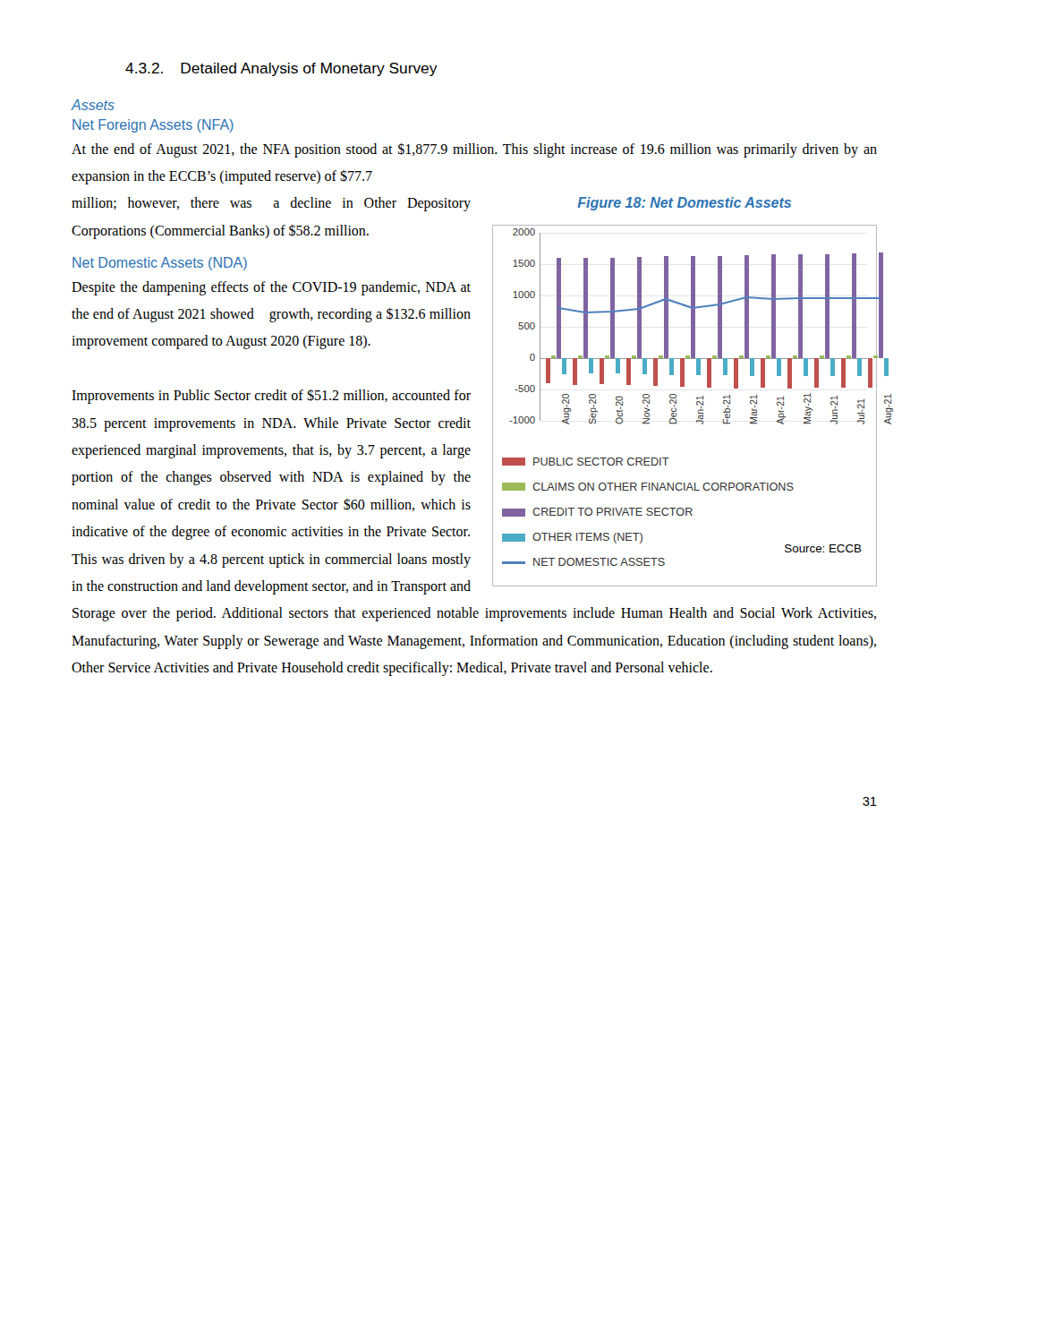4.3.2. Detailed Analysis of Monetary Survey
Assets
Net Foreign Assets (NFA)
At the end of August 2021, the NFA position stood at $1,877.9 million. This slight increase of 19.6 million was primarily driven by an expansion in the ECCB’s (imputed reserve) of $77.7
Figure 18: Net Domestic Assets
2000
1500
1000
500
0
-500
-1000
Aug-20
Sep-20
Oct-20
Nov-20
Dec-20
Jan-21
Feb-21
Mar-21
Apr-21
May-21
Jun-21
Jul-21
Aug-21
PUBLIC SECTOR CREDIT
CLAIMS ON OTHER FINANCIAL CORPORATIONS
CREDIT TO PRIVATE SECTOR
OTHER ITEMS (NET)
NET DOMESTIC ASSETS
Source: ECCB
million; however, there was a decline in Other Depository Corporations (Commercial Banks) of $58.2 million.
Net Domestic Assets (NDA)
Despite the dampening effects of the COVID-19 pandemic, NDA at the end of August 2021 showed growth, recording a $132.6 million improvement compared to August 2020 (Figure 18).
Improvements in Public Sector credit of $51.2 million, accounted for 38.5 percent improvements in NDA. While Private Sector credit experienced marginal improvements, that is, by 3.7 percent, a large portion of the changes observed with NDA is explained by the nominal value of credit to the Private Sector $60 million, which is indicative of the degree of economic activities in the Private Sector. This was driven by a 4.8 percent uptick in commercial loans mostly in the construction and land development sector, and in Transport and Storage over the period. Additional sectors that experienced notable improvements include Human Health and Social Work Activities, Manufacturing, Water Supply or Sewerage and Waste Management, Information and Communication, Education (including student loans), Other Service Activities and Private Household credit specifically: Medical, Private travel and Personal vehicle.
31